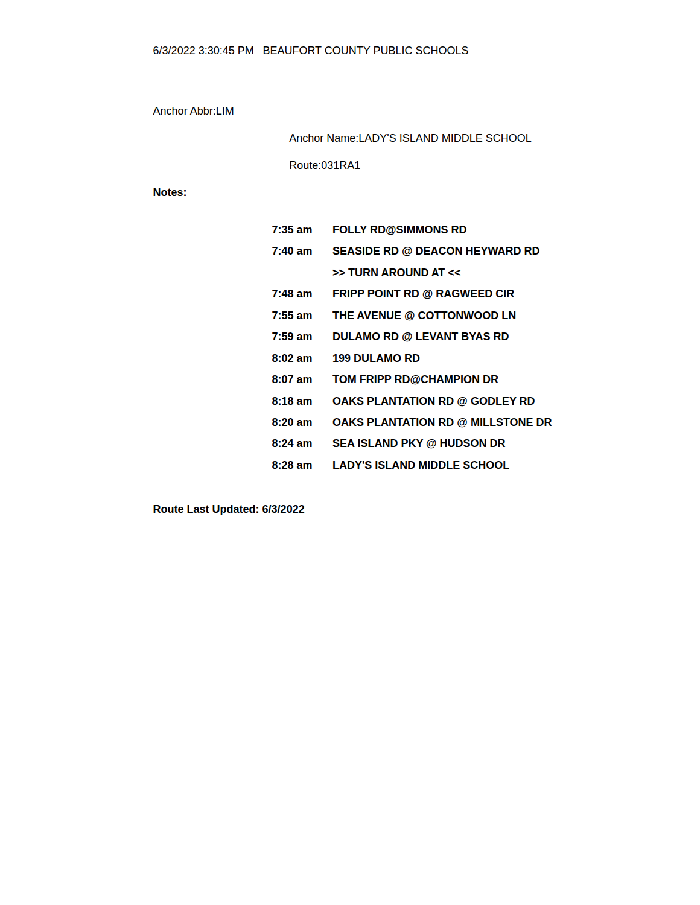6/3/2022 3:30:45 PM
BEAUFORT COUNTY PUBLIC SCHOOLS
Anchor Abbr:LIM
Anchor Name:LADY'S ISLAND MIDDLE SCHOOL
Route:031RA1
Notes:
| 7:35 am | FOLLY RD@SIMMONS RD |
| 7:40 am | SEASIDE RD @ DEACON HEYWARD RD |
| | >> TURN AROUND AT << |
| 7:48 am | FRIPP POINT RD @ RAGWEED CIR |
| 7:55 am | THE AVENUE @ COTTONWOOD LN |
| 7:59 am | DULAMO RD @ LEVANT BYAS RD |
| 8:02 am | 199 DULAMO RD |
| 8:07 am | TOM FRIPP RD@CHAMPION DR |
| 8:18 am | OAKS PLANTATION RD @ GODLEY RD |
| 8:20 am | OAKS PLANTATION RD @ MILLSTONE DR |
| 8:24 am | SEA ISLAND PKY @ HUDSON DR |
| 8:28 am | LADY'S ISLAND MIDDLE SCHOOL |
Route Last Updated: 6/3/2022